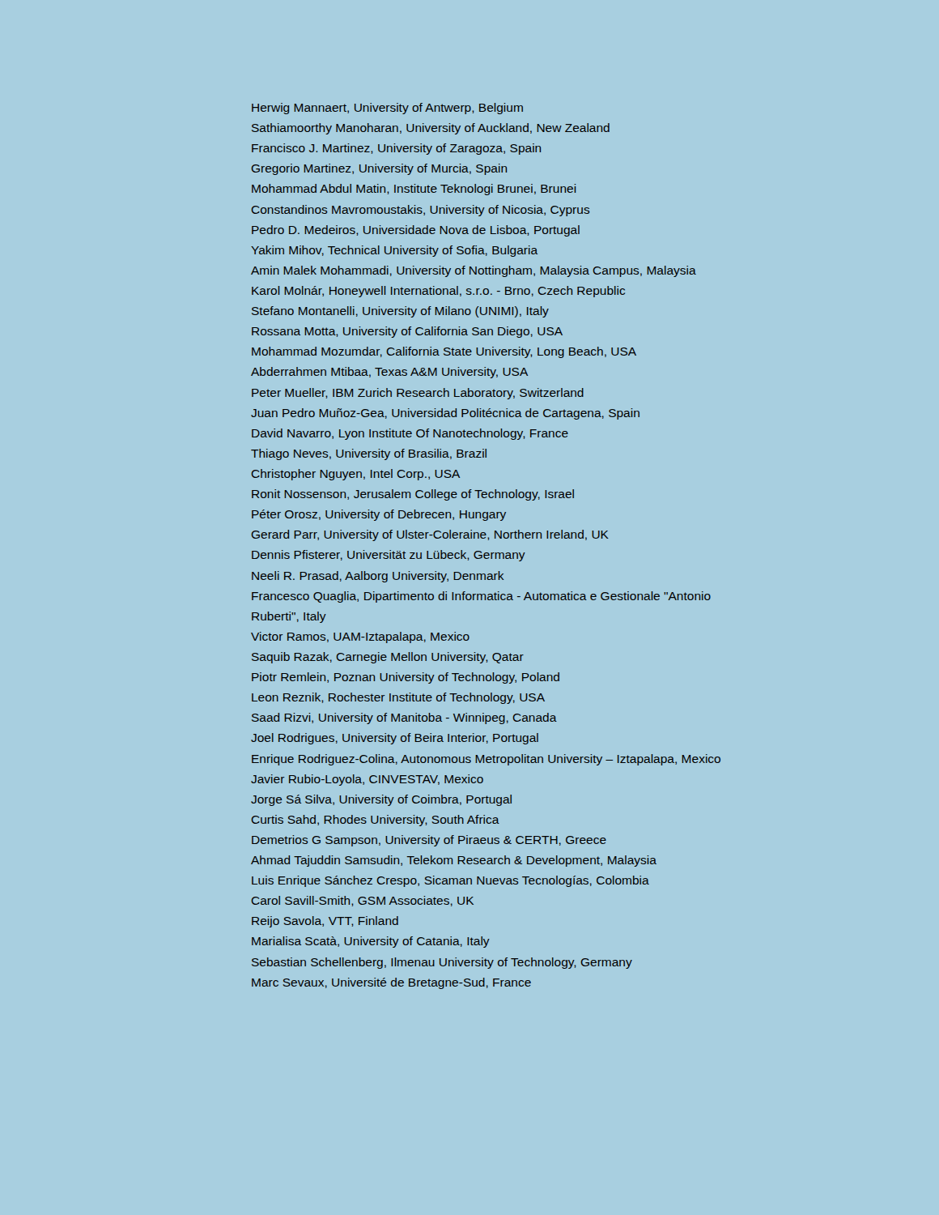Herwig Mannaert, University of Antwerp, Belgium
Sathiamoorthy Manoharan, University of Auckland, New Zealand
Francisco J. Martinez, University of Zaragoza, Spain
Gregorio Martinez, University of Murcia, Spain
Mohammad Abdul Matin, Institute Teknologi Brunei, Brunei
Constandinos Mavromoustakis, University of Nicosia, Cyprus
Pedro D. Medeiros, Universidade Nova de Lisboa, Portugal
Yakim Mihov, Technical University of Sofia, Bulgaria
Amin Malek Mohammadi, University of Nottingham, Malaysia Campus, Malaysia
Karol Molnár, Honeywell International, s.r.o. - Brno, Czech Republic
Stefano Montanelli, University of Milano (UNIMI), Italy
Rossana Motta, University of California San Diego, USA
Mohammad Mozumdar, California State University, Long Beach, USA
Abderrahmen Mtibaa, Texas A&M University, USA
Peter Mueller, IBM Zurich Research Laboratory, Switzerland
Juan Pedro Muñoz-Gea, Universidad Politécnica de Cartagena, Spain
David Navarro, Lyon Institute Of Nanotechnology, France
Thiago Neves, University of Brasilia, Brazil
Christopher Nguyen, Intel Corp., USA
Ronit Nossenson, Jerusalem College of Technology, Israel
Péter Orosz, University of Debrecen, Hungary
Gerard Parr, University of Ulster-Coleraine, Northern Ireland, UK
Dennis Pfisterer, Universität zu Lübeck, Germany
Neeli R. Prasad, Aalborg University, Denmark
Francesco Quaglia, Dipartimento di Informatica - Automatica e Gestionale "Antonio Ruberti", Italy
Victor Ramos, UAM-Iztapalapa, Mexico
Saquib Razak, Carnegie Mellon University, Qatar
Piotr Remlein, Poznan University of Technology, Poland
Leon Reznik, Rochester Institute of Technology, USA
Saad Rizvi, University of Manitoba - Winnipeg, Canada
Joel Rodrigues, University of Beira Interior, Portugal
Enrique Rodriguez-Colina, Autonomous Metropolitan University – Iztapalapa, Mexico
Javier Rubio-Loyola, CINVESTAV, Mexico
Jorge Sá Silva, University of Coimbra, Portugal
Curtis Sahd, Rhodes University, South Africa
Demetrios G Sampson, University of Piraeus & CERTH, Greece
Ahmad Tajuddin Samsudin, Telekom Research & Development, Malaysia
Luis Enrique Sánchez Crespo, Sicaman Nuevas Tecnologías, Colombia
Carol Savill-Smith, GSM Associates, UK
Reijo Savola, VTT, Finland
Marialisa Scatà, University of Catania, Italy
Sebastian Schellenberg, Ilmenau University of Technology, Germany
Marc Sevaux, Université de Bretagne-Sud, France